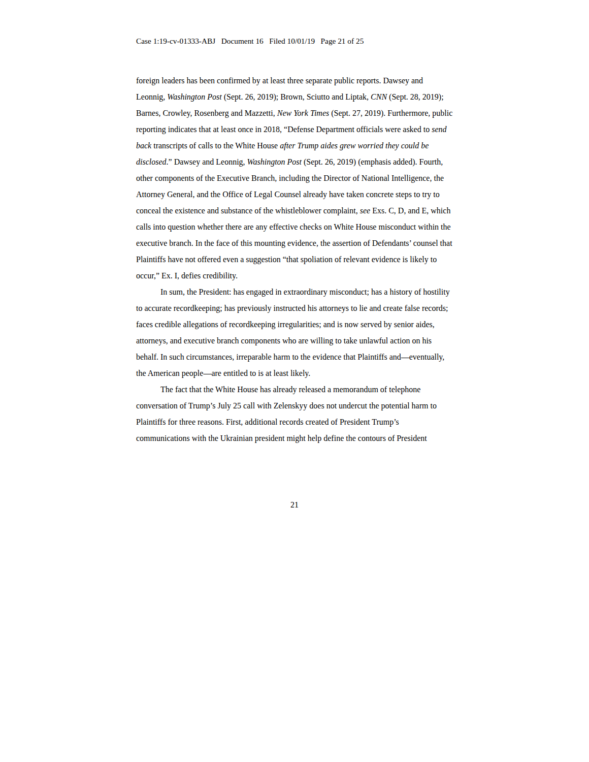Case 1:19-cv-01333-ABJ Document 16 Filed 10/01/19 Page 21 of 25
foreign leaders has been confirmed by at least three separate public reports. Dawsey and Leonnig, Washington Post (Sept. 26, 2019); Brown, Sciutto and Liptak, CNN (Sept. 28, 2019); Barnes, Crowley, Rosenberg and Mazzetti, New York Times (Sept. 27, 2019). Furthermore, public reporting indicates that at least once in 2018, “Defense Department officials were asked to send back transcripts of calls to the White House after Trump aides grew worried they could be disclosed.” Dawsey and Leonnig, Washington Post (Sept. 26, 2019) (emphasis added). Fourth, other components of the Executive Branch, including the Director of National Intelligence, the Attorney General, and the Office of Legal Counsel already have taken concrete steps to try to conceal the existence and substance of the whistleblower complaint, see Exs. C, D, and E, which calls into question whether there are any effective checks on White House misconduct within the executive branch. In the face of this mounting evidence, the assertion of Defendants’ counsel that Plaintiffs have not offered even a suggestion “that spoliation of relevant evidence is likely to occur,” Ex. I, defies credibility.
In sum, the President: has engaged in extraordinary misconduct; has a history of hostility to accurate recordkeeping; has previously instructed his attorneys to lie and create false records; faces credible allegations of recordkeeping irregularities; and is now served by senior aides, attorneys, and executive branch components who are willing to take unlawful action on his behalf. In such circumstances, irreparable harm to the evidence that Plaintiffs and—eventually, the American people—are entitled to is at least likely.
The fact that the White House has already released a memorandum of telephone conversation of Trump’s July 25 call with Zelenskyy does not undercut the potential harm to Plaintiffs for three reasons. First, additional records created of President Trump’s communications with the Ukrainian president might help define the contours of President
21